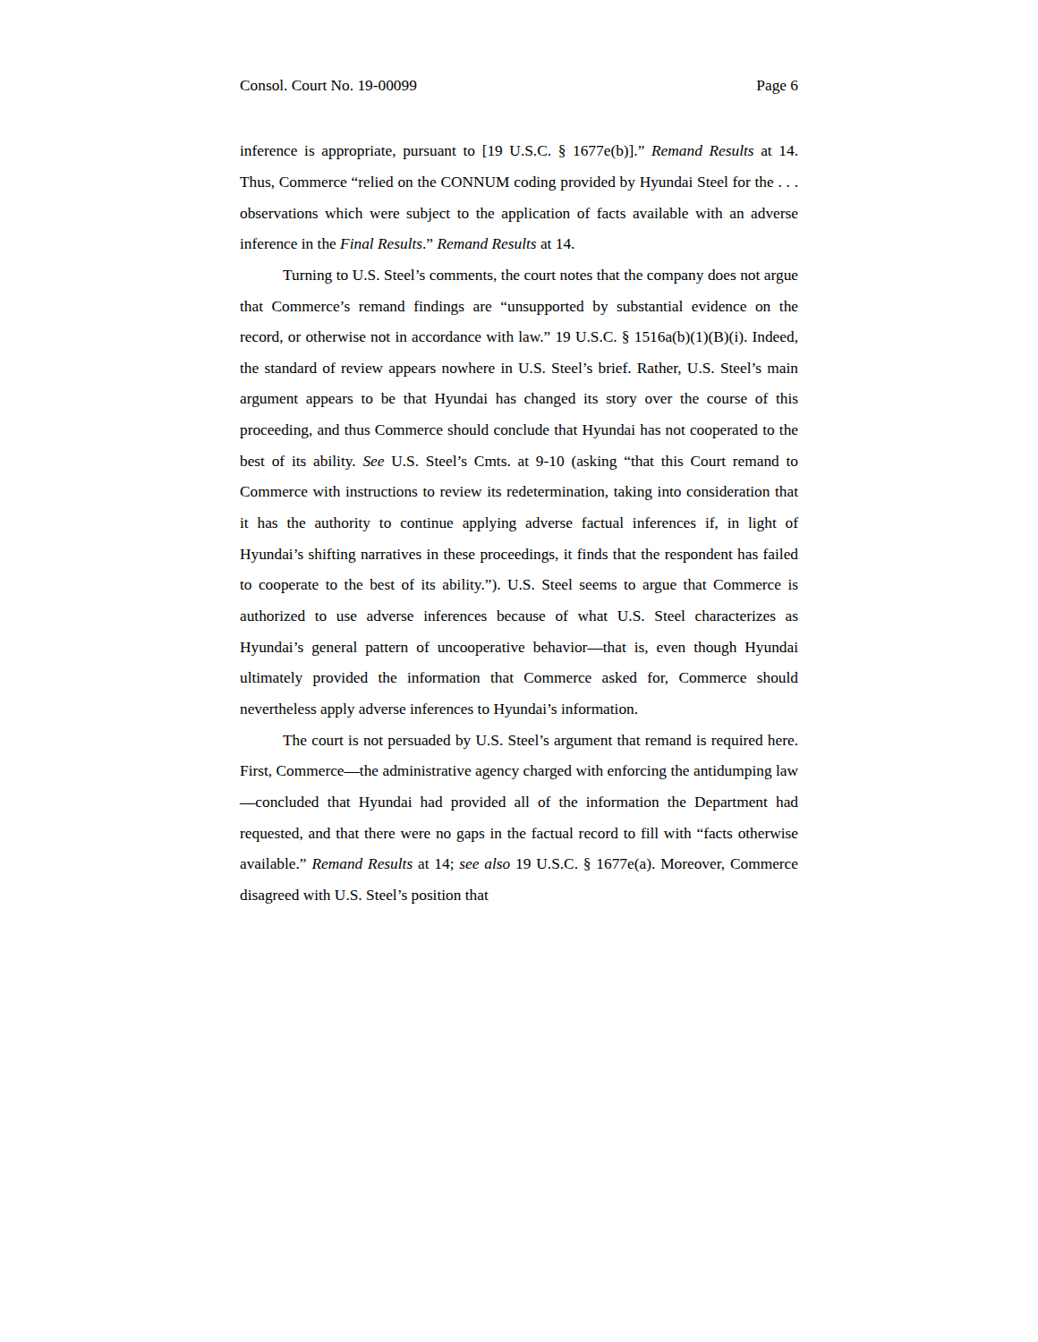Consol. Court No. 19-00099 Page 6
inference is appropriate, pursuant to [19 U.S.C. § 1677e(b)].” Remand Results at 14. Thus, Commerce “relied on the CONNUM coding provided by Hyundai Steel for the . . . observations which were subject to the application of facts available with an adverse inference in the Final Results.” Remand Results at 14.
Turning to U.S. Steel’s comments, the court notes that the company does not argue that Commerce’s remand findings are “unsupported by substantial evidence on the record, or otherwise not in accordance with law.” 19 U.S.C. § 1516a(b)(1)(B)(i). Indeed, the standard of review appears nowhere in U.S. Steel’s brief. Rather, U.S. Steel’s main argument appears to be that Hyundai has changed its story over the course of this proceeding, and thus Commerce should conclude that Hyundai has not cooperated to the best of its ability. See U.S. Steel’s Cmts. at 9-10 (asking “that this Court remand to Commerce with instructions to review its redetermination, taking into consideration that it has the authority to continue applying adverse factual inferences if, in light of Hyundai’s shifting narratives in these proceedings, it finds that the respondent has failed to cooperate to the best of its ability.”). U.S. Steel seems to argue that Commerce is authorized to use adverse inferences because of what U.S. Steel characterizes as Hyundai’s general pattern of uncooperative behavior—that is, even though Hyundai ultimately provided the information that Commerce asked for, Commerce should nevertheless apply adverse inferences to Hyundai’s information.
The court is not persuaded by U.S. Steel’s argument that remand is required here. First, Commerce—the administrative agency charged with enforcing the antidumping law—concluded that Hyundai had provided all of the information the Department had requested, and that there were no gaps in the factual record to fill with “facts otherwise available.” Remand Results at 14; see also 19 U.S.C. § 1677e(a). Moreover, Commerce disagreed with U.S. Steel’s position that